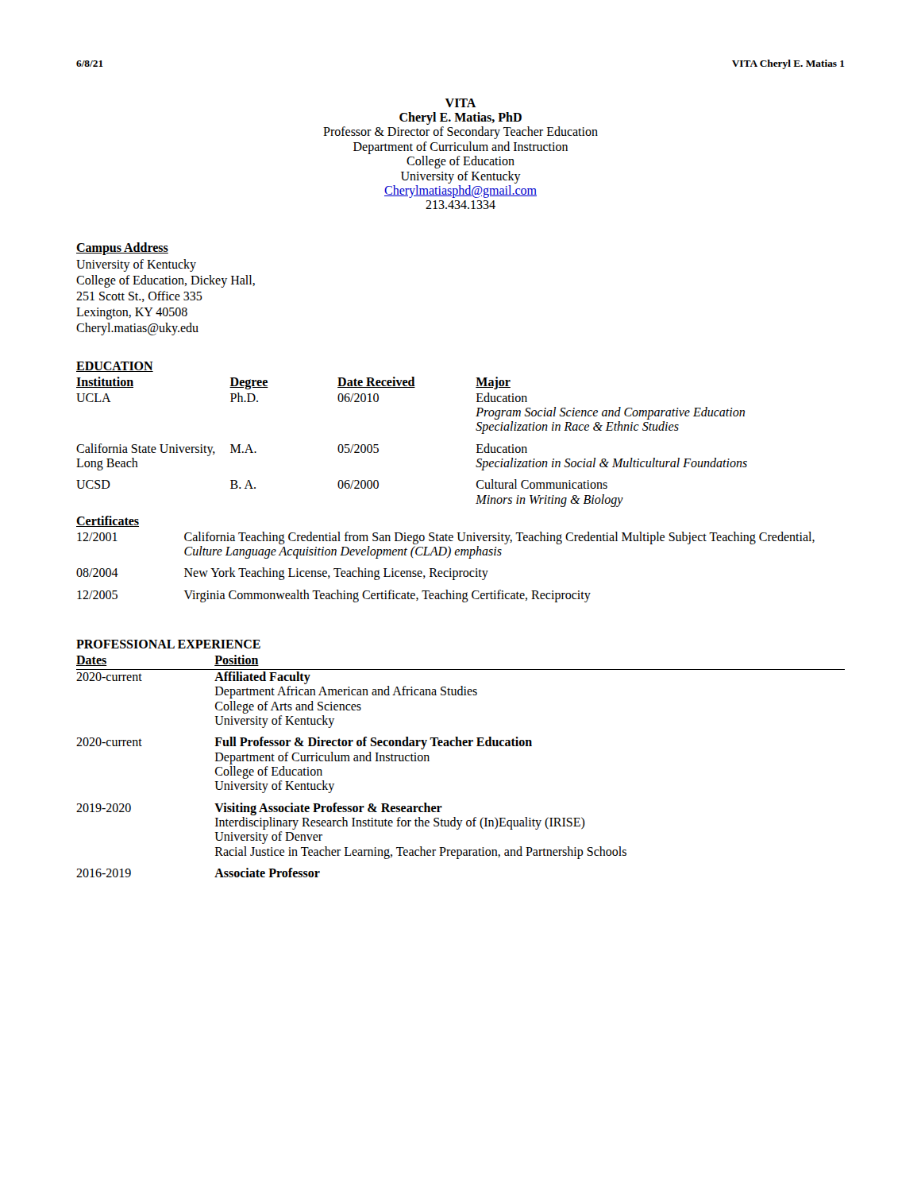6/8/21 VITA Cheryl E. Matias 1
VITA
Cheryl E. Matias, PhD
Professor & Director of Secondary Teacher Education
Department of Curriculum and Instruction
College of Education
University of Kentucky
Cherylmatiasphd@gmail.com
213.434.1334
Campus Address
University of Kentucky
College of Education, Dickey Hall,
251 Scott St., Office 335
Lexington, KY 40508
Cheryl.matias@uky.edu
EDUCATION
| Institution | Degree | Date Received | Major |
| --- | --- | --- | --- |
| UCLA | Ph.D. | 06/2010 | Education Program Social Science and Comparative Education Specialization in Race & Ethnic Studies |
| California State University, Long Beach | M.A. | 05/2005 | Education Specialization in Social & Multicultural Foundations |
| UCSD | B. A. | 06/2000 | Cultural Communications Minors in Writing & Biology |
Certificates
| 12/2001 | California Teaching Credential from San Diego State University, Teaching Credential Multiple Subject Teaching Credential, Culture Language Acquisition Development (CLAD) emphasis |
| 08/2004 | New York Teaching License, Teaching License, Reciprocity |
| 12/2005 | Virginia Commonwealth Teaching Certificate, Teaching Certificate, Reciprocity |
PROFESSIONAL EXPERIENCE
| Dates | Position |
| --- | --- |
| 2020-current | Affiliated Faculty Department African American and Africana Studies College of Arts and Sciences University of Kentucky |
| 2020-current | Full Professor & Director of Secondary Teacher Education Department of Curriculum and Instruction College of Education University of Kentucky |
| 2019-2020 | Visiting Associate Professor & Researcher Interdisciplinary Research Institute for the Study of (In)Equality (IRISE) University of Denver Racial Justice in Teacher Learning, Teacher Preparation, and Partnership Schools |
| 2016-2019 | Associate Professor |